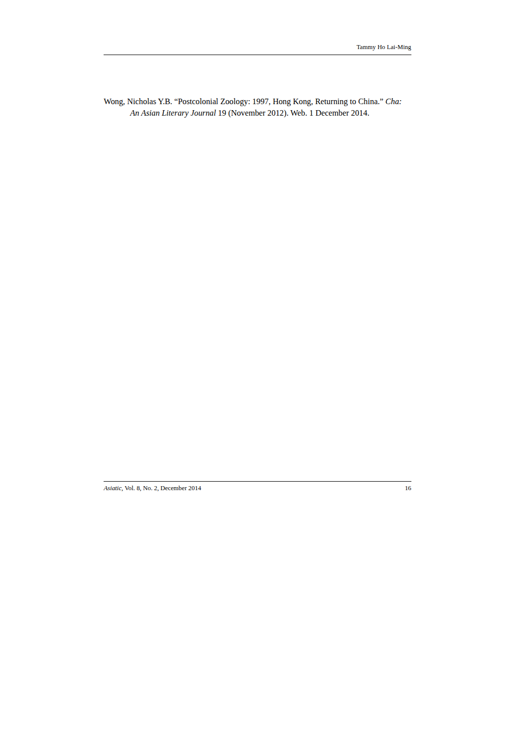Tammy Ho Lai-Ming
Wong, Nicholas Y.B. “Postcolonial Zoology: 1997, Hong Kong, Returning to China.” Cha: An Asian Literary Journal 19 (November 2012). Web. 1 December 2014.
Asiatic, Vol. 8, No. 2, December 2014 16